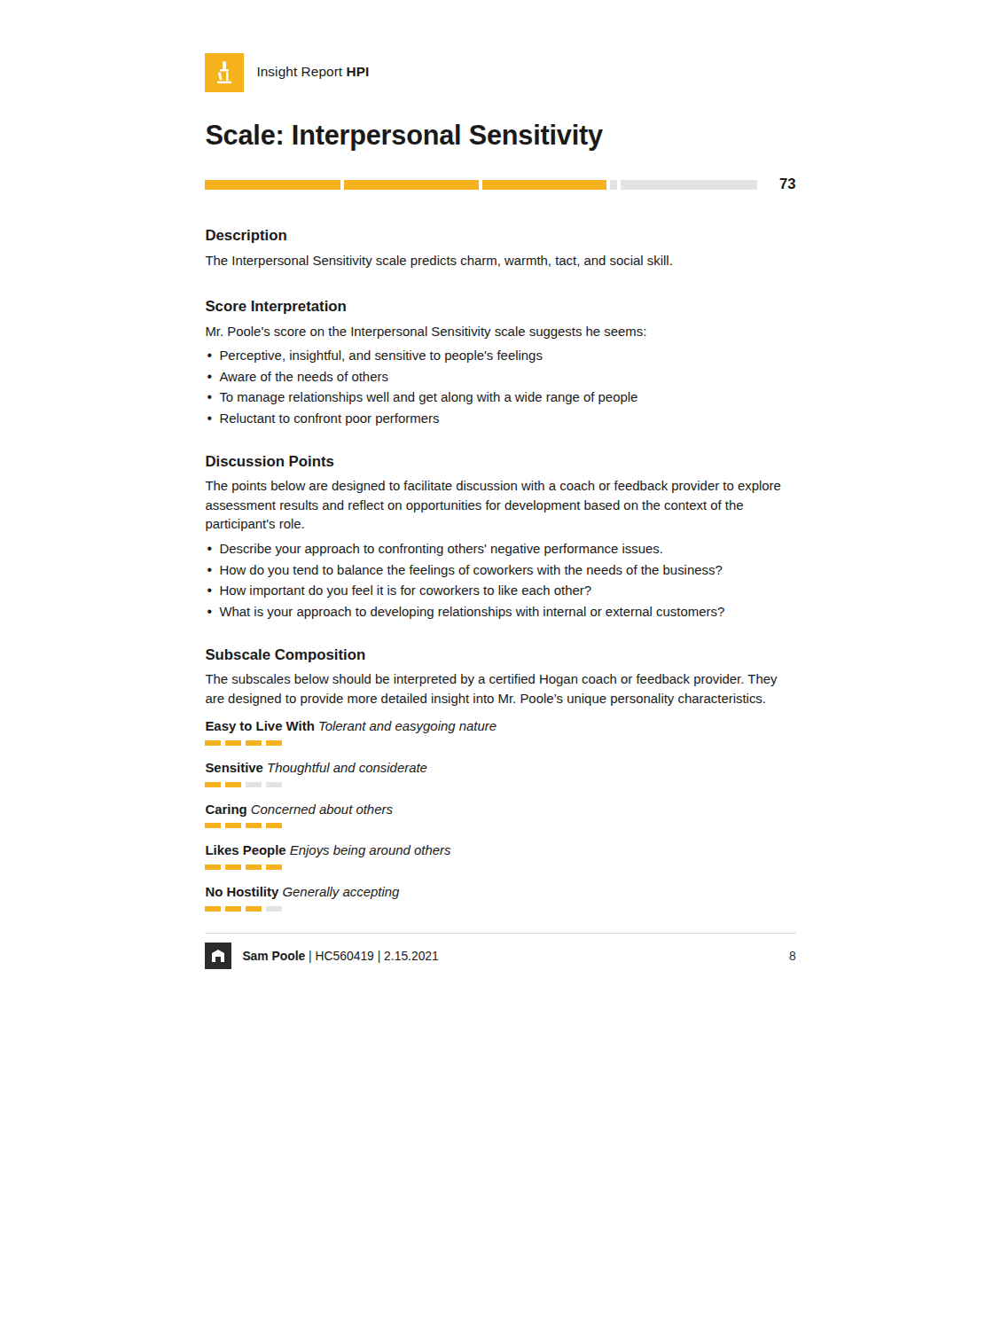Insight Report HPI
Scale: Interpersonal Sensitivity
73
Description
The Interpersonal Sensitivity scale predicts charm, warmth, tact, and social skill.
Score Interpretation
Mr. Poole's score on the Interpersonal Sensitivity scale suggests he seems:
Perceptive, insightful, and sensitive to people's feelings
Aware of the needs of others
To manage relationships well and get along with a wide range of people
Reluctant to confront poor performers
Discussion Points
The points below are designed to facilitate discussion with a coach or feedback provider to explore assessment results and reflect on opportunities for development based on the context of the participant's role.
Describe your approach to confronting others' negative performance issues.
How do you tend to balance the feelings of coworkers with the needs of the business?
How important do you feel it is for coworkers to like each other?
What is your approach to developing relationships with internal or external customers?
Subscale Composition
The subscales below should be interpreted by a certified Hogan coach or feedback provider. They are designed to provide more detailed insight into Mr. Poole’s unique personality characteristics.
Easy to Live With Tolerant and easygoing nature
Sensitive Thoughtful and considerate
Caring Concerned about others
Likes People Enjoys being around others
No Hostility Generally accepting
Sam Poole | HC560419 | 2.15.2021
8